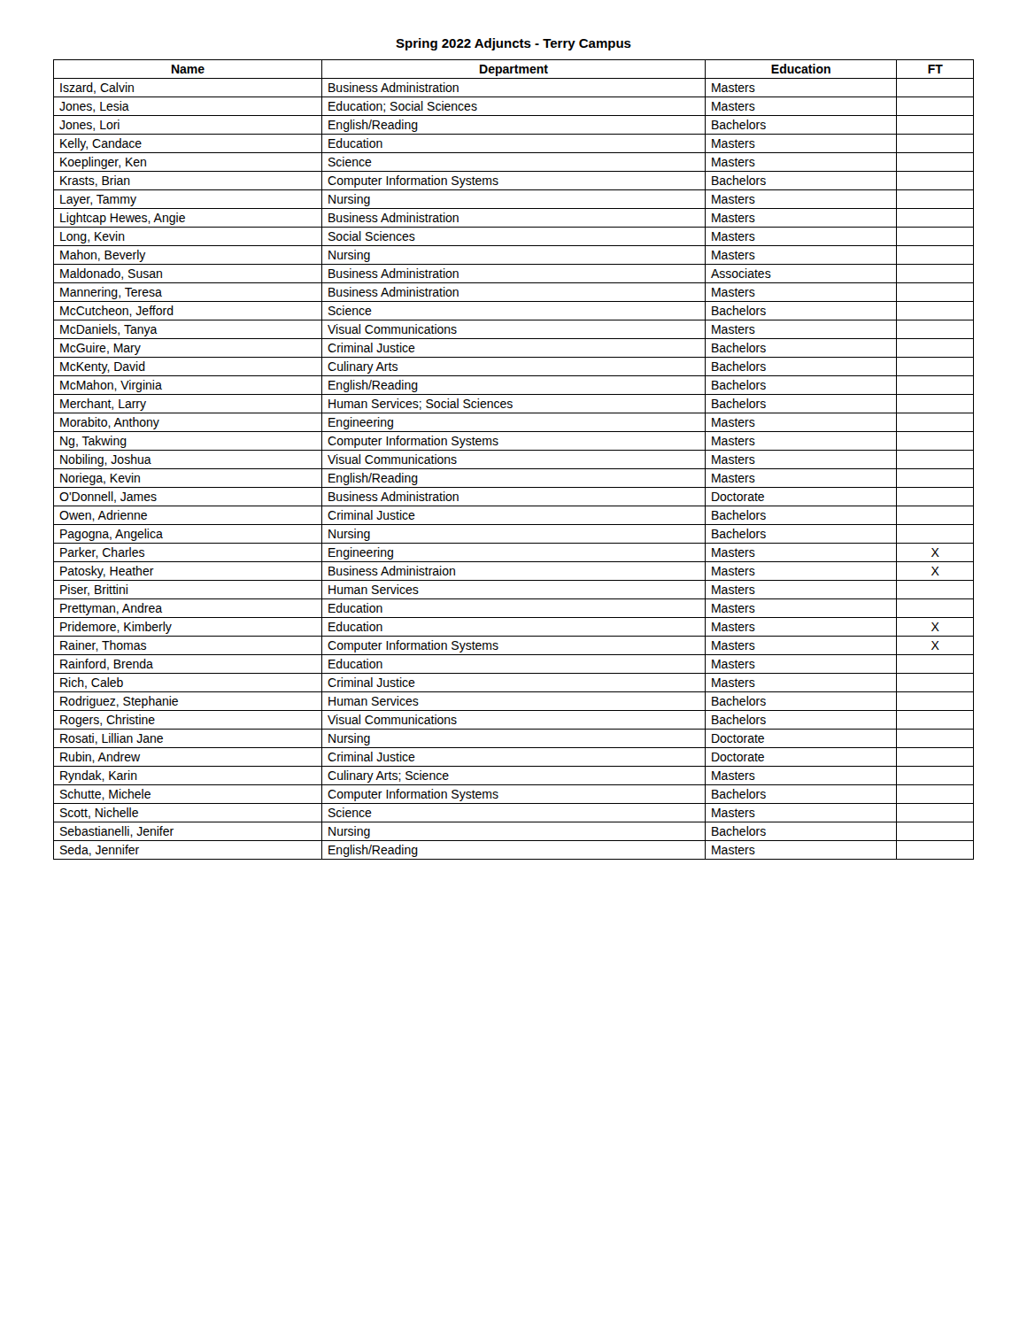Spring 2022 Adjuncts - Terry Campus
| Name | Department | Education | FT |
| --- | --- | --- | --- |
| Iszard, Calvin | Business Administration | Masters | |
| Jones, Lesia | Education; Social Sciences | Masters | |
| Jones, Lori | English/Reading | Bachelors | |
| Kelly, Candace | Education | Masters | |
| Koeplinger, Ken | Science | Masters | |
| Krasts, Brian | Computer Information Systems | Bachelors | |
| Layer, Tammy | Nursing | Masters | |
| Lightcap Hewes, Angie | Business Administration | Masters | |
| Long, Kevin | Social Sciences | Masters | |
| Mahon, Beverly | Nursing | Masters | |
| Maldonado, Susan | Business Administration | Associates | |
| Mannering, Teresa | Business Administration | Masters | |
| McCutcheon, Jefford | Science | Bachelors | |
| McDaniels, Tanya | Visual Communications | Masters | |
| McGuire, Mary | Criminal Justice | Bachelors | |
| McKenty, David | Culinary Arts | Bachelors | |
| McMahon, Virginia | English/Reading | Bachelors | |
| Merchant, Larry | Human Services; Social Sciences | Bachelors | |
| Morabito, Anthony | Engineering | Masters | |
| Ng, Takwing | Computer Information Systems | Masters | |
| Nobiling, Joshua | Visual Communications | Masters | |
| Noriega, Kevin | English/Reading | Masters | |
| O'Donnell, James | Business Administration | Doctorate | |
| Owen, Adrienne | Criminal Justice | Bachelors | |
| Pagogna, Angelica | Nursing | Bachelors | |
| Parker, Charles | Engineering | Masters | X |
| Patosky, Heather | Business Administraion | Masters | X |
| Piser, Brittini | Human Services | Masters | |
| Prettyman, Andrea | Education | Masters | |
| Pridemore, Kimberly | Education | Masters | X |
| Rainer, Thomas | Computer Information Systems | Masters | X |
| Rainford, Brenda | Education | Masters | |
| Rich, Caleb | Criminal Justice | Masters | |
| Rodriguez, Stephanie | Human Services | Bachelors | |
| Rogers, Christine | Visual Communications | Bachelors | |
| Rosati, Lillian Jane | Nursing | Doctorate | |
| Rubin, Andrew | Criminal Justice | Doctorate | |
| Ryndak, Karin | Culinary Arts; Science | Masters | |
| Schutte, Michele | Computer Information Systems | Bachelors | |
| Scott, Nichelle | Science | Masters | |
| Sebastianelli, Jenifer | Nursing | Bachelors | |
| Seda, Jennifer | English/Reading | Masters | |